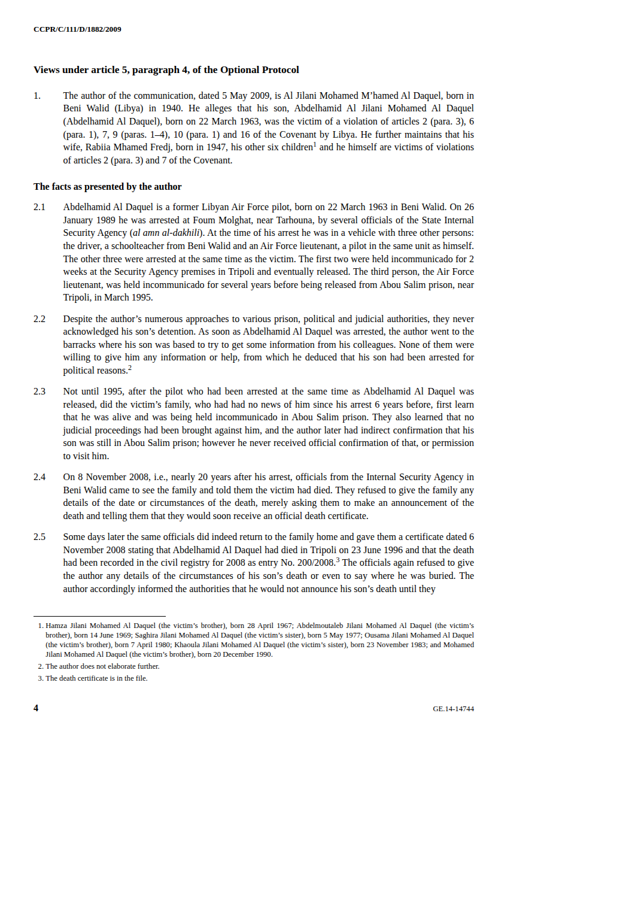CCPR/C/111/D/1882/2009
Views under article 5, paragraph 4, of the Optional Protocol
1.
The author of the communication, dated 5 May 2009, is Al Jilani Mohamed M’hamed Al Daquel, born in Beni Walid (Libya) in 1940. He alleges that his son, Abdelhamid Al Jilani Mohamed Al Daquel (Abdelhamid Al Daquel), born on 22 March 1963, was the victim of a violation of articles 2 (para. 3), 6 (para. 1), 7, 9 (paras. 1–4), 10 (para. 1) and 16 of the Covenant by Libya. He further maintains that his wife, Rabiia Mhamed Fredj, born in 1947, his other six children1 and he himself are victims of violations of articles 2 (para. 3) and 7 of the Covenant.
The facts as presented by the author
2.1
Abdelhamid Al Daquel is a former Libyan Air Force pilot, born on 22 March 1963 in Beni Walid. On 26 January 1989 he was arrested at Foum Molghat, near Tarhouna, by several officials of the State Internal Security Agency (al amn al-dakhili). At the time of his arrest he was in a vehicle with three other persons: the driver, a schoolteacher from Beni Walid and an Air Force lieutenant, a pilot in the same unit as himself. The other three were arrested at the same time as the victim. The first two were held incommunicado for 2 weeks at the Security Agency premises in Tripoli and eventually released. The third person, the Air Force lieutenant, was held incommunicado for several years before being released from Abou Salim prison, near Tripoli, in March 1995.
2.2
Despite the author’s numerous approaches to various prison, political and judicial authorities, they never acknowledged his son’s detention. As soon as Abdelhamid Al Daquel was arrested, the author went to the barracks where his son was based to try to get some information from his colleagues. None of them were willing to give him any information or help, from which he deduced that his son had been arrested for political reasons.2
2.3
Not until 1995, after the pilot who had been arrested at the same time as Abdelhamid Al Daquel was released, did the victim’s family, who had had no news of him since his arrest 6 years before, first learn that he was alive and was being held incommunicado in Abou Salim prison. They also learned that no judicial proceedings had been brought against him, and the author later had indirect confirmation that his son was still in Abou Salim prison; however he never received official confirmation of that, or permission to visit him.
2.4
On 8 November 2008, i.e., nearly 20 years after his arrest, officials from the Internal Security Agency in Beni Walid came to see the family and told them the victim had died. They refused to give the family any details of the date or circumstances of the death, merely asking them to make an announcement of the death and telling them that they would soon receive an official death certificate.
2.5
Some days later the same officials did indeed return to the family home and gave them a certificate dated 6 November 2008 stating that Abdelhamid Al Daquel had died in Tripoli on 23 June 1996 and that the death had been recorded in the civil registry for 2008 as entry No. 200/2008.3 The officials again refused to give the author any details of the circumstances of his son’s death or even to say where he was buried. The author accordingly informed the authorities that he would not announce his son’s death until they
Hamza Jilani Mohamed Al Daquel (the victim’s brother), born 28 April 1967; Abdelmoutaleb Jilani Mohamed Al Daquel (the victim’s brother), born 14 June 1969; Saghira Jilani Mohamed Al Daquel (the victim’s sister), born 5 May 1977; Ousama Jilani Mohamed Al Daquel (the victim’s brother), born 7 April 1980; Khaoula Jilani Mohamed Al Daquel (the victim’s sister), born 23 November 1983; and Mohamed Jilani Mohamed Al Daquel (the victim’s brother), born 20 December 1990.
The author does not elaborate further.
The death certificate is in the file.
4 GE.14-14744